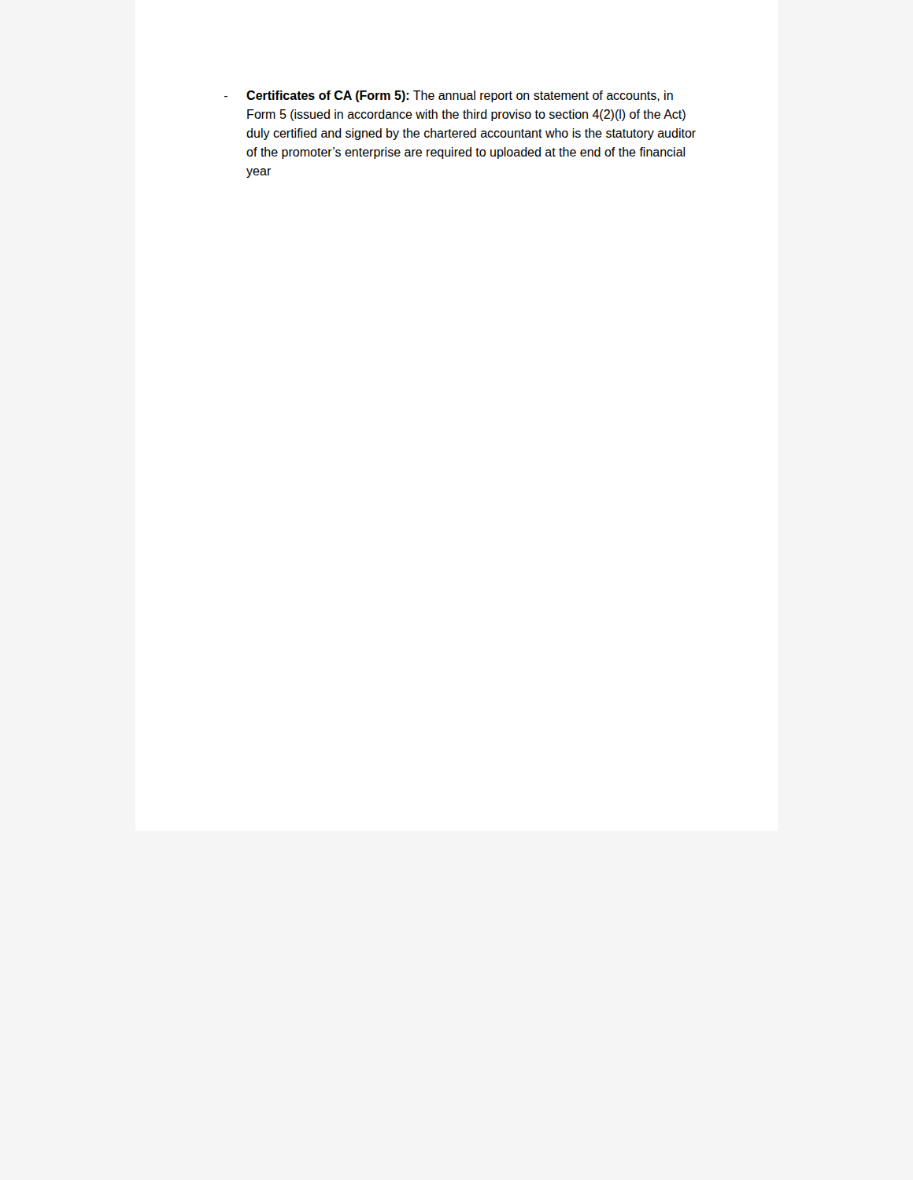Certificates of CA (Form 5): The annual report on statement of accounts, in Form 5 (issued in accordance with the third proviso to section 4(2)(l) of the Act) duly certified and signed by the chartered accountant who is the statutory auditor of the promoter’s enterprise are required to uploaded at the end of the financial year